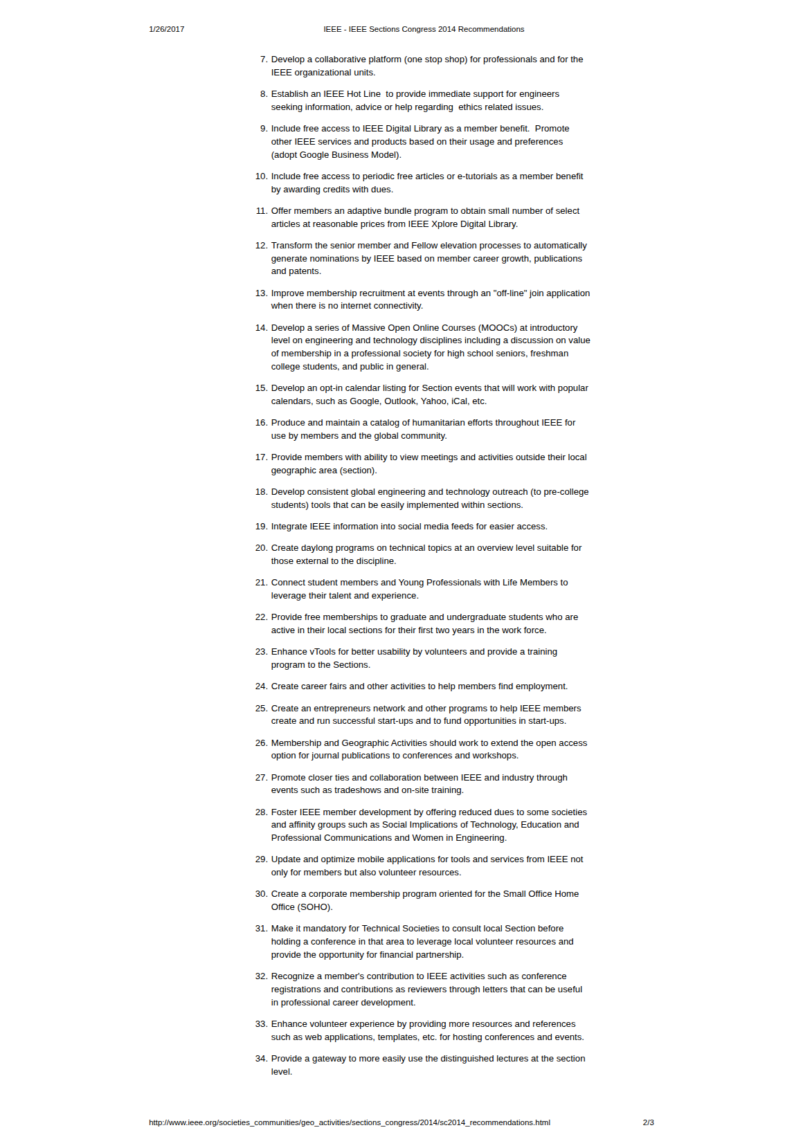1/26/2017 IEEE - IEEE Sections Congress 2014 Recommendations
7. Develop a collaborative platform (one stop shop) for professionals and for the IEEE organizational units.
8. Establish an IEEE Hot Line to provide immediate support for engineers seeking information, advice or help regarding ethics related issues.
9. Include free access to IEEE Digital Library as a member benefit. Promote other IEEE services and products based on their usage and preferences (adopt Google Business Model).
10. Include free access to periodic free articles or e-tutorials as a member benefit by awarding credits with dues.
11. Offer members an adaptive bundle program to obtain small number of select articles at reasonable prices from IEEE Xplore Digital Library.
12. Transform the senior member and Fellow elevation processes to automatically generate nominations by IEEE based on member career growth, publications and patents.
13. Improve membership recruitment at events through an "off-line" join application when there is no internet connectivity.
14. Develop a series of Massive Open Online Courses (MOOCs) at introductory level on engineering and technology disciplines including a discussion on value of membership in a professional society for high school seniors, freshman college students, and public in general.
15. Develop an opt-in calendar listing for Section events that will work with popular calendars, such as Google, Outlook, Yahoo, iCal, etc.
16. Produce and maintain a catalog of humanitarian efforts throughout IEEE for use by members and the global community.
17. Provide members with ability to view meetings and activities outside their local geographic area (section).
18. Develop consistent global engineering and technology outreach (to pre-college students) tools that can be easily implemented within sections.
19. Integrate IEEE information into social media feeds for easier access.
20. Create daylong programs on technical topics at an overview level suitable for those external to the discipline.
21. Connect student members and Young Professionals with Life Members to leverage their talent and experience.
22. Provide free memberships to graduate and undergraduate students who are active in their local sections for their first two years in the work force.
23. Enhance vTools for better usability by volunteers and provide a training program to the Sections.
24. Create career fairs and other activities to help members find employment.
25. Create an entrepreneurs network and other programs to help IEEE members create and run successful start-ups and to fund opportunities in start-ups.
26. Membership and Geographic Activities should work to extend the open access option for journal publications to conferences and workshops.
27. Promote closer ties and collaboration between IEEE and industry through events such as tradeshows and on-site training.
28. Foster IEEE member development by offering reduced dues to some societies and affinity groups such as Social Implications of Technology, Education and Professional Communications and Women in Engineering.
29. Update and optimize mobile applications for tools and services from IEEE not only for members but also volunteer resources.
30. Create a corporate membership program oriented for the Small Office Home Office (SOHO).
31. Make it mandatory for Technical Societies to consult local Section before holding a conference in that area to leverage local volunteer resources and provide the opportunity for financial partnership.
32. Recognize a member's contribution to IEEE activities such as conference registrations and contributions as reviewers through letters that can be useful in professional career development.
33. Enhance volunteer experience by providing more resources and references such as web applications, templates, etc. for hosting conferences and events.
34. Provide a gateway to more easily use the distinguished lectures at the section level.
http://www.ieee.org/societies_communities/geo_activities/sections_congress/2014/sc2014_recommendations.html 2/3